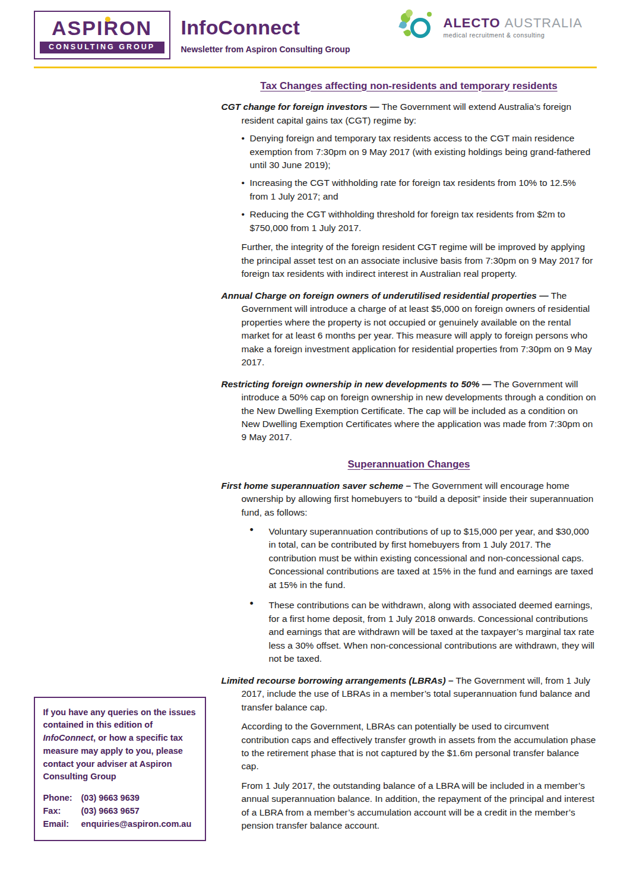ASPIRON
CONSULTING GROUP
InfoConnect
Newsletter from Aspiron Consulting Group
ALECTO AUSTRALIA
medical recruitment & consulting
If you have any queries on the issues contained in this edition of InfoConnect, or how a specific tax measure may apply to you, please contact your adviser at Aspiron Consulting Group
Phone:(03) 9663 9639
Fax:(03) 9663 9657
Email: enquiries@aspiron.com.au
Tax Changes affecting non-residents and temporary residents
CGT change for foreign investors — The Government will extend Australia’s foreign resident capital gains tax (CGT) regime by:
Denying foreign and temporary tax residents access to the CGT main residence exemption from 7:30pm on 9 May 2017 (with existing holdings being grand-fathered until 30 June 2019);
Increasing the CGT withholding rate for foreign tax residents from 10% to 12.5% from 1 July 2017; and
Reducing the CGT withholding threshold for foreign tax residents from $2m to $750,000 from 1 July 2017.
Further, the integrity of the foreign resident CGT regime will be improved by applying the principal asset test on an associate inclusive basis from 7:30pm on 9 May 2017 for foreign tax residents with indirect interest in Australian real property.
Annual Charge on foreign owners of underutilised residential properties — The Government will introduce a charge of at least $5,000 on foreign owners of residential properties where the property is not occupied or genuinely available on the rental market for at least 6 months per year. This measure will apply to foreign persons who make a foreign investment application for residential properties from 7:30pm on 9 May 2017.
Restricting foreign ownership in new developments to 50% — The Government will introduce a 50% cap on foreign ownership in new developments through a condition on the New Dwelling Exemption Certificate. The cap will be included as a condition on New Dwelling Exemption Certificates where the application was made from 7:30pm on 9 May 2017.
Superannuation Changes
First home superannuation saver scheme – The Government will encourage home ownership by allowing first homebuyers to “build a deposit” inside their superannuation fund, as follows:
Voluntary superannuation contributions of up to $15,000 per year, and $30,000 in total, can be contributed by first homebuyers from 1 July 2017. The contribution must be within existing concessional and non-concessional caps. Concessional contributions are taxed at 15% in the fund and earnings are taxed at 15% in the fund.
These contributions can be withdrawn, along with associated deemed earnings, for a first home deposit, from 1 July 2018 onwards. Concessional contributions and earnings that are withdrawn will be taxed at the taxpayer’s marginal tax rate less a 30% offset. When non-concessional contributions are withdrawn, they will not be taxed.
Limited recourse borrowing arrangements (LBRAs) – The Government will, from 1 July 2017, include the use of LBRAs in a member’s total superannuation fund balance and transfer balance cap.
According to the Government, LBRAs can potentially be used to circumvent contribution caps and effectively transfer growth in assets from the accumulation phase to the retirement phase that is not captured by the $1.6m personal transfer balance cap.
From 1 July 2017, the outstanding balance of a LBRA will be included in a member’s annual superannuation balance. In addition, the repayment of the principal and interest of a LBRA from a member’s accumulation account will be a credit in the member’s pension transfer balance account.